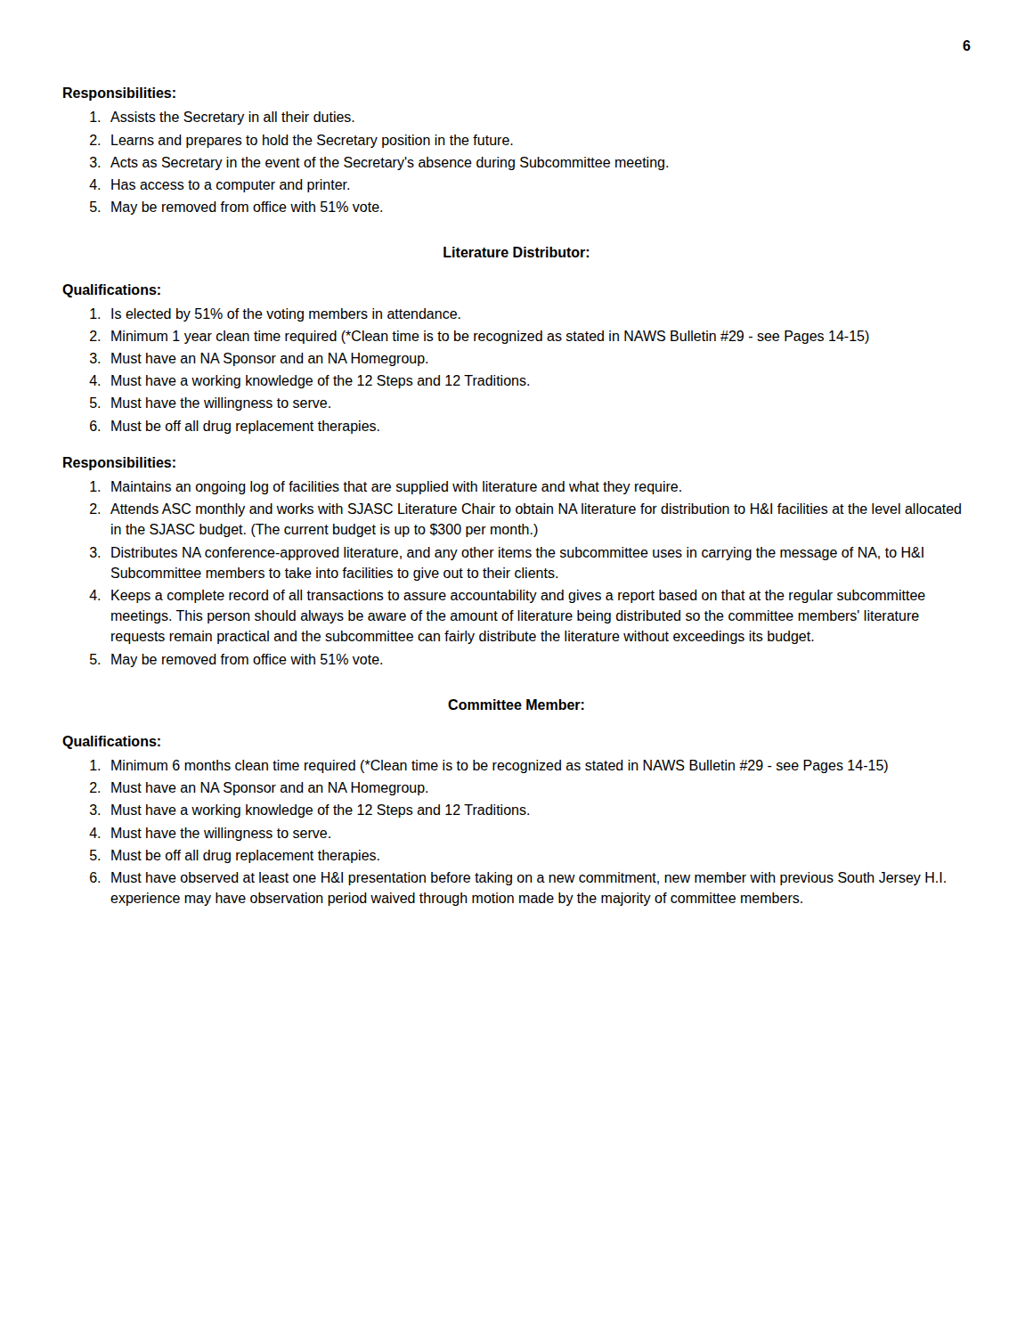6
Responsibilities:
Assists the Secretary in all their duties.
Learns and prepares to hold the Secretary position in the future.
Acts as Secretary in the event of the Secretary's absence during Subcommittee meeting.
Has access to a computer and printer.
May be removed from office with 51% vote.
Literature Distributor:
Qualifications:
Is elected by 51% of the voting members in attendance.
Minimum 1 year clean time required (*Clean time is to be recognized as stated in NAWS Bulletin #29 - see Pages 14-15)
Must have an NA Sponsor and an NA Homegroup.
Must have a working knowledge of the 12 Steps and 12 Traditions.
Must have the willingness to serve.
Must be off all drug replacement therapies.
Responsibilities:
Maintains an ongoing log of facilities that are supplied with literature and what they require.
Attends ASC monthly and works with SJASC Literature Chair to obtain NA literature for distribution to H&I facilities at the level allocated in the SJASC budget. (The current budget is up to $300 per month.)
Distributes NA conference-approved literature, and any other items the subcommittee uses in carrying the message of NA, to H&I Subcommittee members to take into facilities to give out to their clients.
Keeps a complete record of all transactions to assure accountability and gives a report based on that at the regular subcommittee meetings. This person should always be aware of the amount of literature being distributed so the committee members' literature requests remain practical and the subcommittee can fairly distribute the literature without exceedings its budget.
May be removed from office with 51% vote.
Committee Member:
Qualifications:
Minimum 6 months clean time required (*Clean time is to be recognized as stated in NAWS Bulletin #29 - see Pages 14-15)
Must have an NA Sponsor and an NA Homegroup.
Must have a working knowledge of the 12 Steps and 12 Traditions.
Must have the willingness to serve.
Must be off all drug replacement therapies.
Must have observed at least one H&I presentation before taking on a new commitment, new member with previous South Jersey H.I. experience may have observation period waived through motion made by the majority of committee members.